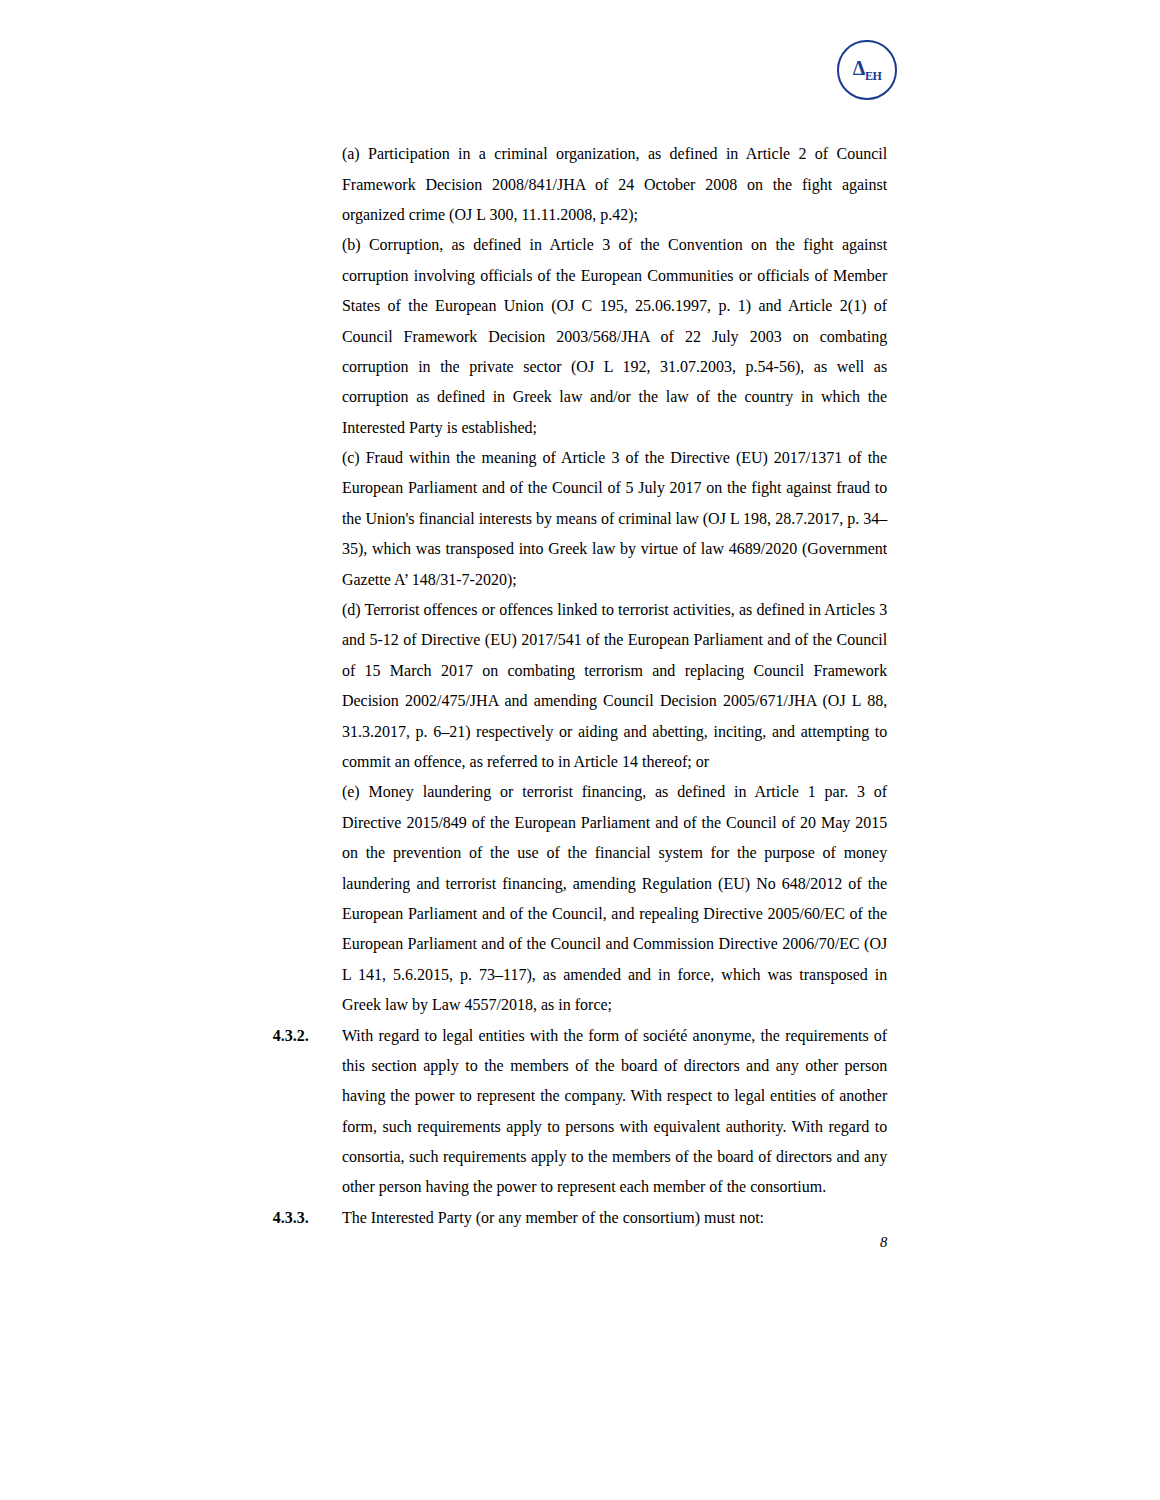ΔΕΗ
(a) Participation in a criminal organization, as defined in Article 2 of Council Framework Decision 2008/841/JHA of 24 October 2008 on the fight against organized crime (OJ L 300, 11.11.2008, p.42);
(b) Corruption, as defined in Article 3 of the Convention on the fight against corruption involving officials of the European Communities or officials of Member States of the European Union (OJ C 195, 25.06.1997, p. 1) and Article 2(1) of Council Framework Decision 2003/568/JHA of 22 July 2003 on combating corruption in the private sector (OJ L 192, 31.07.2003, p.54-56), as well as corruption as defined in Greek law and/or the law of the country in which the Interested Party is established;
(c) Fraud within the meaning of Article 3 of the Directive (EU) 2017/1371 of the European Parliament and of the Council of 5 July 2017 on the fight against fraud to the Union's financial interests by means of criminal law (OJ L 198, 28.7.2017, p. 34–35), which was transposed into Greek law by virtue of law 4689/2020 (Government Gazette A’ 148/31-7-2020);
(d) Terrorist offences or offences linked to terrorist activities, as defined in Articles 3 and 5-12 of Directive (EU) 2017/541 of the European Parliament and of the Council of 15 March 2017 on combating terrorism and replacing Council Framework Decision 2002/475/JHA and amending Council Decision 2005/671/JHA (OJ L 88, 31.3.2017, p. 6–21) respectively or aiding and abetting, inciting, and attempting to commit an offence, as referred to in Article 14 thereof; or
(e) Money laundering or terrorist financing, as defined in Article 1 par. 3 of Directive 2015/849 of the European Parliament and of the Council of 20 May 2015 on the prevention of the use of the financial system for the purpose of money laundering and terrorist financing, amending Regulation (EU) No 648/2012 of the European Parliament and of the Council, and repealing Directive 2005/60/EC of the European Parliament and of the Council and Commission Directive 2006/70/EC (OJ L 141, 5.6.2015, p. 73–117), as amended and in force, which was transposed in Greek law by Law 4557/2018, as in force;
4.3.2.
With regard to legal entities with the form of société anonyme, the requirements of this section apply to the members of the board of directors and any other person having the power to represent the company. With respect to legal entities of another form, such requirements apply to persons with equivalent authority. With regard to consortia, such requirements apply to the members of the board of directors and any other person having the power to represent each member of the consortium.
4.3.3.
The Interested Party (or any member of the consortium) must not:
8